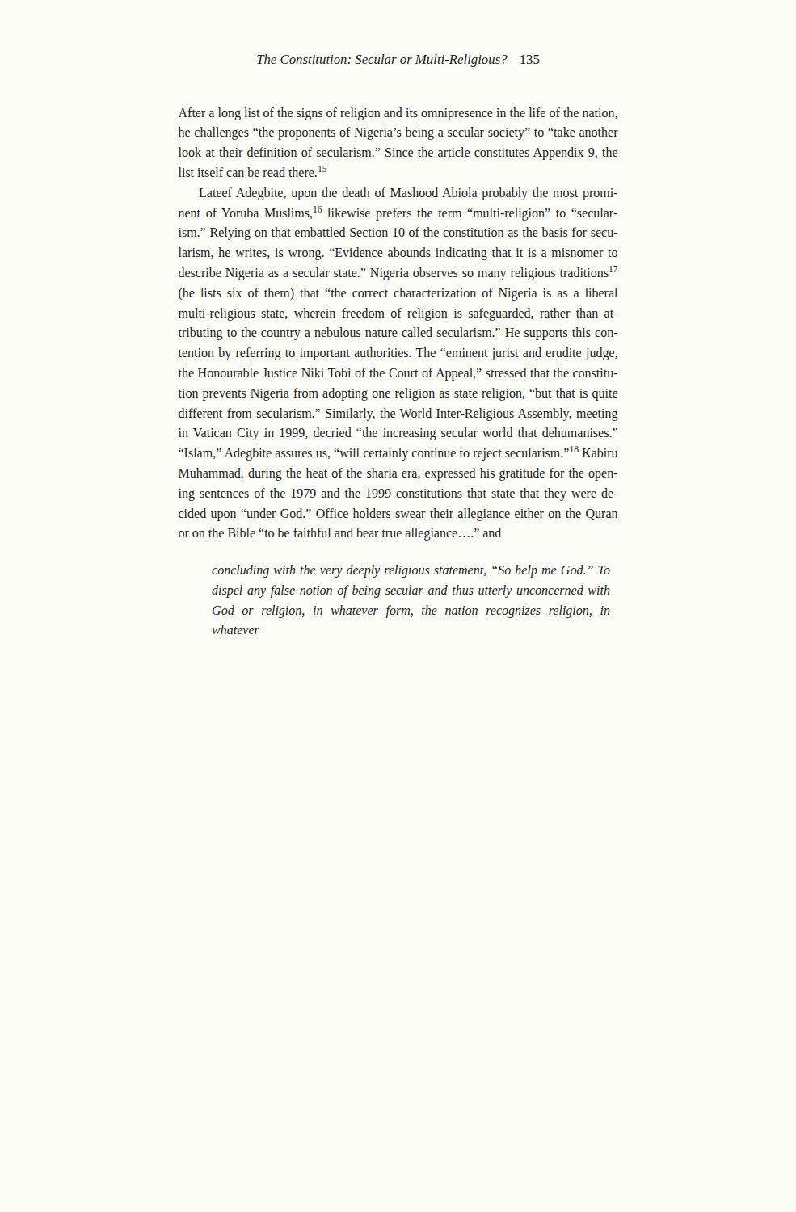The Constitution: Secular or Multi-Religious?135
After a long list of the signs of religion and its omnipresence in the life of the nation, he challenges “the proponents of Nigeria’s being a secular society” to “take another look at their definition of secularism.” Since the article constitutes Appendix 9, the list itself can be read there.15
Lateef Adegbite, upon the death of Mashood Abiola probably the most prominent of Yoruba Muslims,16 likewise prefers the term “multi-religion” to “secularism.” Relying on that embattled Section 10 of the constitution as the basis for secularism, he writes, is wrong. “Evidence abounds indicating that it is a misnomer to describe Nigeria as a secular state.” Nigeria observes so many religious traditions17 (he lists six of them) that “the correct characterization of Nigeria is as a liberal multi-religious state, wherein freedom of religion is safeguarded, rather than attributing to the country a nebulous nature called secularism.” He supports this contention by referring to important authorities. The “eminent jurist and erudite judge, the Honourable Justice Niki Tobi of the Court of Appeal,” stressed that the constitution prevents Nigeria from adopting one religion as state religion, “but that is quite different from secularism.” Similarly, the World Inter-Religious Assembly, meeting in Vatican City in 1999, decried “the increasing secular world that dehumanises.” “Islam,” Adegbite assures us, “will certainly continue to reject secularism.”18 Kabiru Muhammad, during the heat of the sharia era, expressed his gratitude for the opening sentences of the 1979 and the 1999 constitutions that state that they were decided upon “under God.” Office holders swear their allegiance either on the Quran or on the Bible “to be faithful and bear true allegiance….” and
concluding with the very deeply religious statement, “So help me God.” To dispel any false notion of being secular and thus utterly unconcerned with God or religion, in whatever form, the nation recognizes religion, in whatever